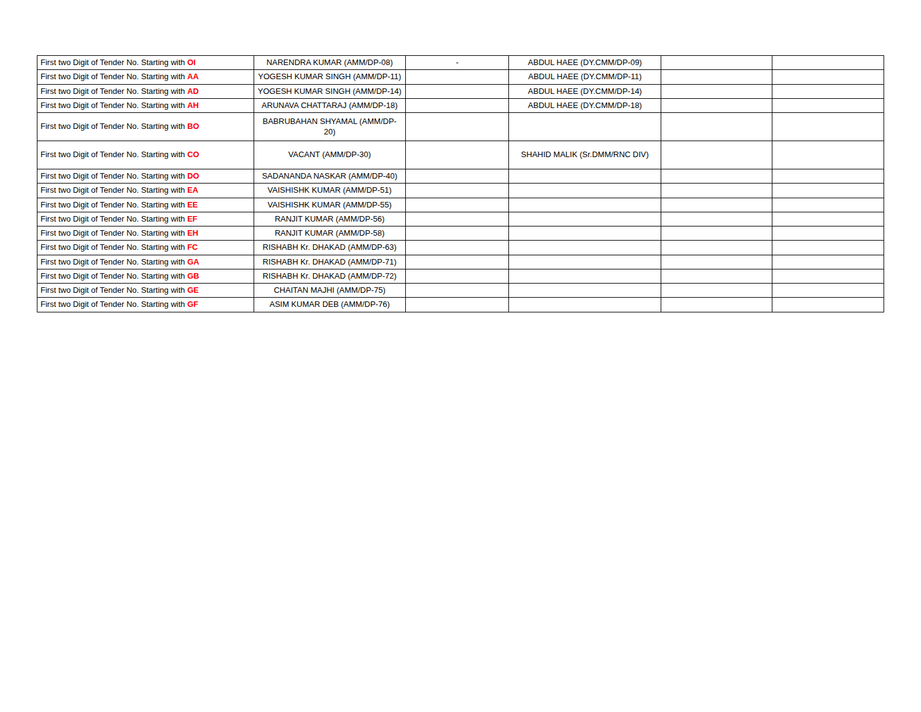| First two Digit of Tender No. Starting with OI | NARENDRA KUMAR (AMM/DP-08) | - | ABDUL HAEE (DY.CMM/DP-09) | | |
| First two Digit of Tender No. Starting with AA | YOGESH KUMAR SINGH (AMM/DP-11) | | ABDUL HAEE (DY.CMM/DP-11) | | |
| First two Digit of Tender No. Starting with AD | YOGESH KUMAR SINGH (AMM/DP-14) | | ABDUL HAEE (DY.CMM/DP-14) | | |
| First two Digit of Tender No. Starting with AH | ARUNAVA CHATTARAJ (AMM/DP-18) | | ABDUL HAEE (DY.CMM/DP-18) | | |
| First two Digit of Tender No. Starting with BO | BABRUBAHAN SHYAMAL (AMM/DP-20) | | | | |
| First two Digit of Tender No. Starting with CO | VACANT (AMM/DP-30) | | SHAHID MALIK (Sr.DMM/RNC DIV) | | |
| First two Digit of Tender No. Starting with DO | SADANANDA NASKAR (AMM/DP-40) | | | | |
| First two Digit of Tender No. Starting with EA | VAISHISHK KUMAR (AMM/DP-51) | | | | |
| First two Digit of Tender No. Starting with EE | VAISHISHK KUMAR (AMM/DP-55) | | | | |
| First two Digit of Tender No. Starting with EF | RANJIT KUMAR (AMM/DP-56) | | | | |
| First two Digit of Tender No. Starting with EH | RANJIT KUMAR (AMM/DP-58) | | | | |
| First two Digit of Tender No. Starting with FC | RISHABH Kr. DHAKAD (AMM/DP-63) | | | | |
| First two Digit of Tender No. Starting with GA | RISHABH Kr. DHAKAD (AMM/DP-71) | | | | |
| First two Digit of Tender No. Starting with GB | RISHABH Kr. DHAKAD (AMM/DP-72) | | | | |
| First two Digit of Tender No. Starting with GE | CHAITAN MAJHI (AMM/DP-75) | | | | |
| First two Digit of Tender No. Starting with GF | ASIM KUMAR DEB (AMM/DP-76) | | | | |